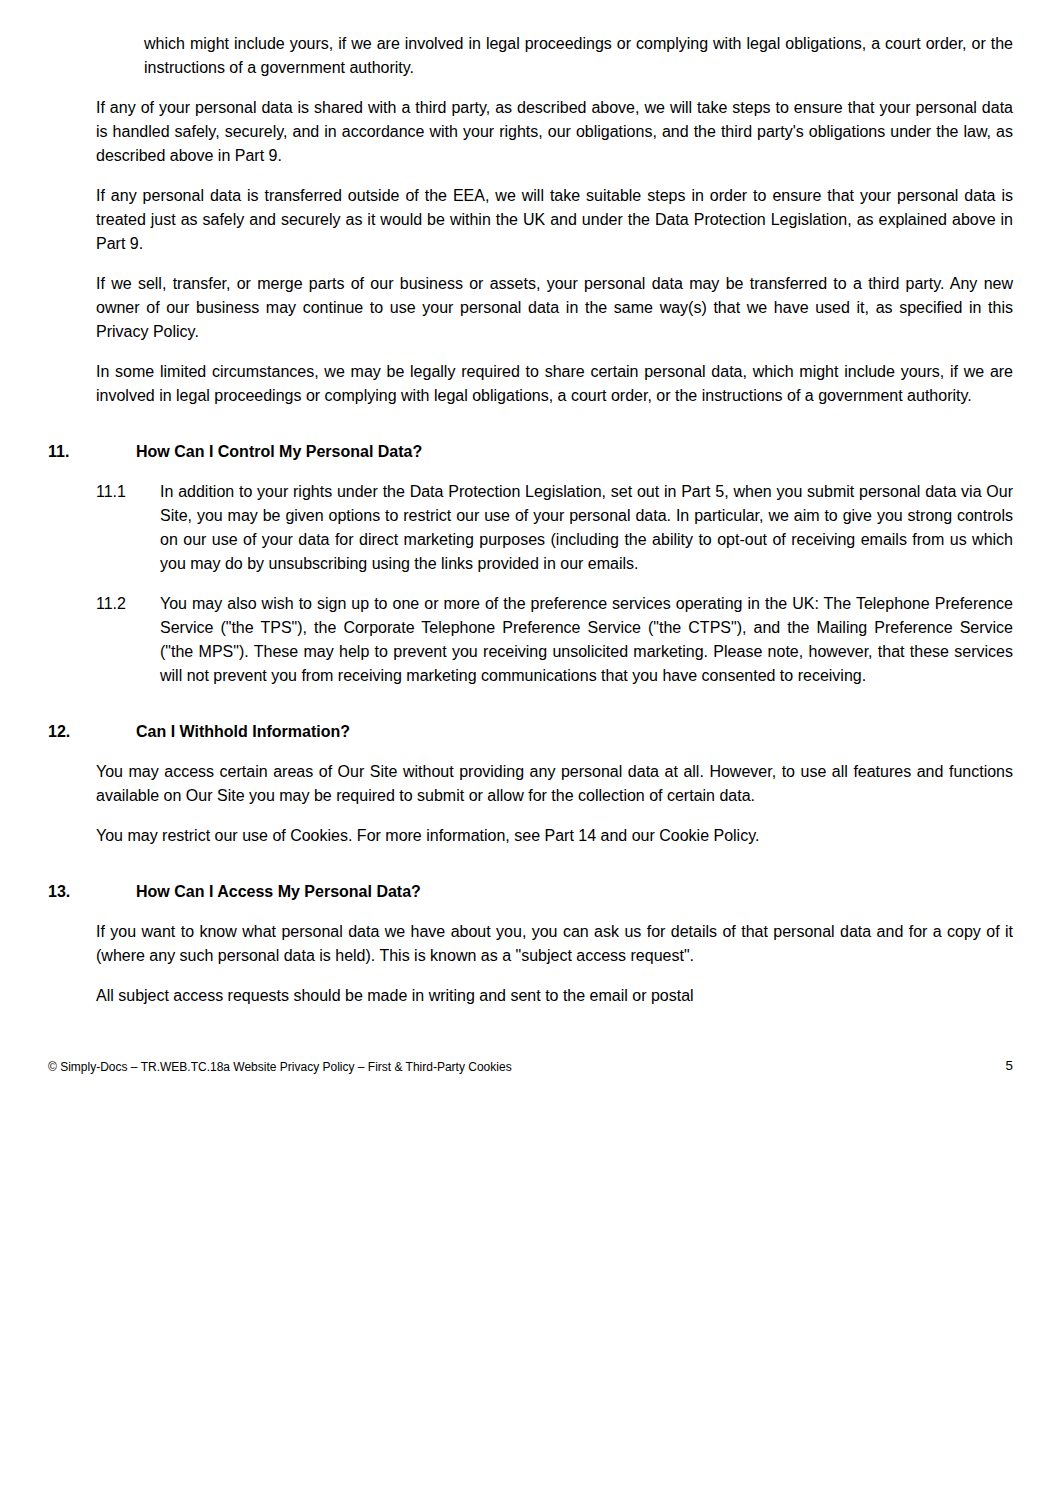which might include yours, if we are involved in legal proceedings or complying with legal obligations, a court order, or the instructions of a government authority.
If any of your personal data is shared with a third party, as described above, we will take steps to ensure that your personal data is handled safely, securely, and in accordance with your rights, our obligations, and the third party's obligations under the law, as described above in Part 9.
If any personal data is transferred outside of the EEA, we will take suitable steps in order to ensure that your personal data is treated just as safely and securely as it would be within the UK and under the Data Protection Legislation, as explained above in Part 9.
If we sell, transfer, or merge parts of our business or assets, your personal data may be transferred to a third party. Any new owner of our business may continue to use your personal data in the same way(s) that we have used it, as specified in this Privacy Policy.
In some limited circumstances, we may be legally required to share certain personal data, which might include yours, if we are involved in legal proceedings or complying with legal obligations, a court order, or the instructions of a government authority.
11. How Can I Control My Personal Data?
11.1 In addition to your rights under the Data Protection Legislation, set out in Part 5, when you submit personal data via Our Site, you may be given options to restrict our use of your personal data. In particular, we aim to give you strong controls on our use of your data for direct marketing purposes (including the ability to opt-out of receiving emails from us which you may do by unsubscribing using the links provided in our emails.
11.2 You may also wish to sign up to one or more of the preference services operating in the UK: The Telephone Preference Service ("the TPS"), the Corporate Telephone Preference Service ("the CTPS"), and the Mailing Preference Service ("the MPS"). These may help to prevent you receiving unsolicited marketing. Please note, however, that these services will not prevent you from receiving marketing communications that you have consented to receiving.
12. Can I Withhold Information?
You may access certain areas of Our Site without providing any personal data at all. However, to use all features and functions available on Our Site you may be required to submit or allow for the collection of certain data.
You may restrict our use of Cookies. For more information, see Part 14 and our Cookie Policy.
13. How Can I Access My Personal Data?
If you want to know what personal data we have about you, you can ask us for details of that personal data and for a copy of it (where any such personal data is held). This is known as a "subject access request".
All subject access requests should be made in writing and sent to the email or postal
© Simply-Docs – TR.WEB.TC.18a Website Privacy Policy – First & Third-Party Cookies 5